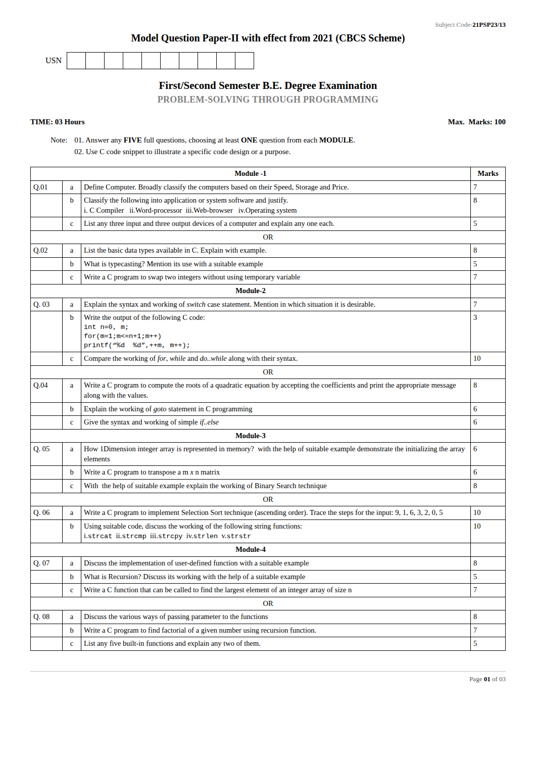Subject Code-21PSP23/13
Model Question Paper-II with effect from 2021 (CBCS Scheme)
USN
First/Second Semester B.E. Degree Examination
PROBLEM-SOLVING THROUGH PROGRAMMING
TIME: 03 Hours Max. Marks: 100
Note:
01. Answer any FIVE full questions, choosing at least ONE question from each MODULE.
02. Use C code snippet to illustrate a specific code design or a purpose.
| Module -1 | Marks |
| --- | --- |
| Q.01 | a | Define Computer. Broadly classify the computers based on their Speed, Storage and Price. | 7 |
| | b | Classify the following into application or system software and justify. i. C Compiler ii.Word-processor iii.Web-browser iv.Operating system | 8 |
| | c | List any three input and three output devices of a computer and explain any one each. | 5 |
| OR |
| Q.02 | a | List the basic data types available in C. Explain with example. | 8 |
| | b | What is typecasting? Mention its use with a suitable example | 5 |
| | c | Write a C program to swap two integers without using temporary variable | 7 |
| Module-2 | |
| Q. 03 | a | Explain the syntax and working of switch case statement. Mention in which situation it is desirable. | 7 |
| | b | Write the output of the following C code: int n=0, m; for(m=1;m<=n+1;m++) printf(“%d %d”,++m, m++); | 3 |
| | c | Compare the working of for , while and do..while along with their syntax. | 10 |
| OR |
| Q.04 | a | Write a C program to compute the roots of a quadratic equation by accepting the coefficients and print the appropriate message along with the values. | 8 |
| | b | Explain the working of goto statement in C programming | 6 |
| | c | Give the syntax and working of simple if..else | 6 |
| Module-3 | |
| Q. 05 | a | How 1Dimension integer array is represented in memory? with the help of suitable example demonstrate the initializing the array elements | 6 |
| | b | Write a C program to transpose a m x n matrix | 6 |
| | c | With the help of suitable example explain the working of Binary Search technique | 8 |
| OR |
| Q. 06 | a | Write a C program to implement Selection Sort technique (ascending order). Trace the steps for the input: 9, 1, 6, 3, 2, 0, 5 | 10 |
| | b | Using suitable code, discuss the working of the following string functions: i. strcat ii. strcmp iii. strcpy iv. strlen v. strstr | 10 |
| Module-4 | |
| Q. 07 | a | Discuss the implementation of user-defined function with a suitable example | 8 |
| | b | What is Recursion? Discuss its working with the help of a suitable example | 5 |
| | c | Write a C function that can be called to find the largest element of an integer array of size n | 7 |
| OR |
| Q. 08 | a | Discuss the various ways of passing parameter to the functions | 8 |
| | b | Write a C program to find factorial of a given number using recursion function. | 7 |
| | c | List any five built-in functions and explain any two of them. | 5 |
Page 01 of 03